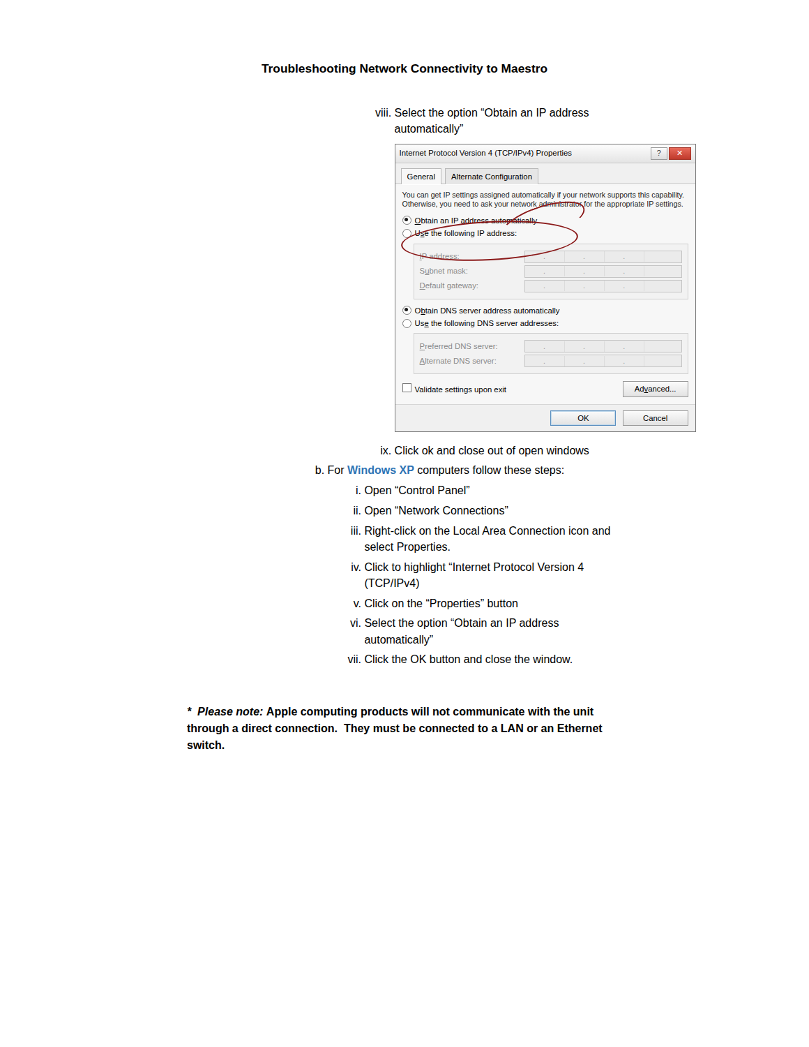Troubleshooting Network Connectivity to Maestro
Select the option “Obtain an IP address automatically”
Internet Protocol Version 4 (TCP/IPv4) Properties ? ✕
General Alternate Configuration
You can get IP settings assigned automatically if your network supports this capability. Otherwise, you need to ask your network administrator for the appropriate IP settings.
Obtain an IP address automatically
Use the following IP address:
IP address: ...
Subnet mask: ...
Default gateway: ...
Obtain DNS server address automatically
Use the following DNS server addresses:
Preferred DNS server: ...
Alternate DNS server: ...
Validate settings upon exit Advanced...
OK Cancel
Click ok and close out of open windows
For Windows XP computers follow these steps:
Open “Control Panel”
Open “Network Connections”
Right-click on the Local Area Connection icon and select Properties.
Click to highlight “Internet Protocol Version 4 (TCP/IPv4)
Click on the “Properties” button
Select the option “Obtain an IP address automatically”
Click the OK button and close the window.
* Please note: Apple computing products will not communicate with the unit through a direct connection. They must be connected to a LAN or an Ethernet switch.